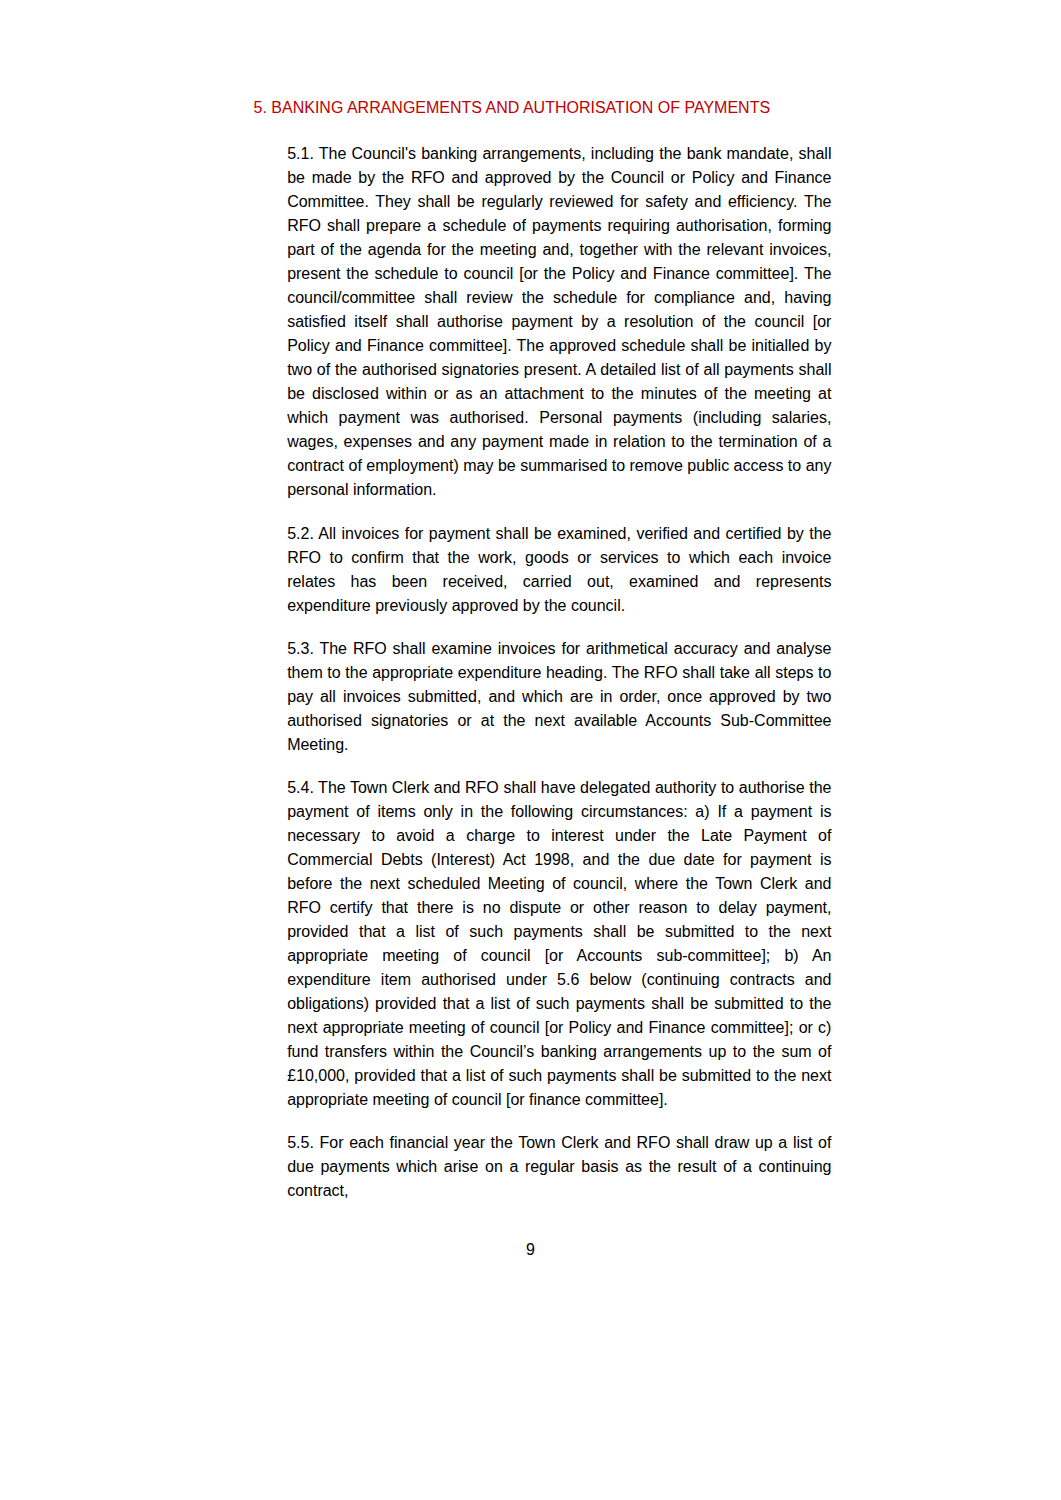5. BANKING ARRANGEMENTS AND AUTHORISATION OF PAYMENTS
5.1. The Council's banking arrangements, including the bank mandate, shall be made by the RFO and approved by the Council or Policy and Finance Committee. They shall be regularly reviewed for safety and efficiency. The RFO shall prepare a schedule of payments requiring authorisation, forming part of the agenda for the meeting and, together with the relevant invoices, present the schedule to council [or the Policy and Finance committee]. The council/committee shall review the schedule for compliance and, having satisfied itself shall authorise payment by a resolution of the council [or Policy and Finance committee]. The approved schedule shall be initialled by two of the authorised signatories present. A detailed list of all payments shall be disclosed within or as an attachment to the minutes of the meeting at which payment was authorised. Personal payments (including salaries, wages, expenses and any payment made in relation to the termination of a contract of employment) may be summarised to remove public access to any personal information.
5.2. All invoices for payment shall be examined, verified and certified by the RFO to confirm that the work, goods or services to which each invoice relates has been received, carried out, examined and represents expenditure previously approved by the council.
5.3. The RFO shall examine invoices for arithmetical accuracy and analyse them to the appropriate expenditure heading. The RFO shall take all steps to pay all invoices submitted, and which are in order, once approved by two authorised signatories or at the next available Accounts Sub-Committee Meeting.
5.4. The Town Clerk and RFO shall have delegated authority to authorise the payment of items only in the following circumstances: a) If a payment is necessary to avoid a charge to interest under the Late Payment of Commercial Debts (Interest) Act 1998, and the due date for payment is before the next scheduled Meeting of council, where the Town Clerk and RFO certify that there is no dispute or other reason to delay payment, provided that a list of such payments shall be submitted to the next appropriate meeting of council [or Accounts sub-committee]; b) An expenditure item authorised under 5.6 below (continuing contracts and obligations) provided that a list of such payments shall be submitted to the next appropriate meeting of council [or Policy and Finance committee]; or c) fund transfers within the Council’s banking arrangements up to the sum of £10,000, provided that a list of such payments shall be submitted to the next appropriate meeting of council [or finance committee].
5.5. For each financial year the Town Clerk and RFO shall draw up a list of due payments which arise on a regular basis as the result of a continuing contract,
9